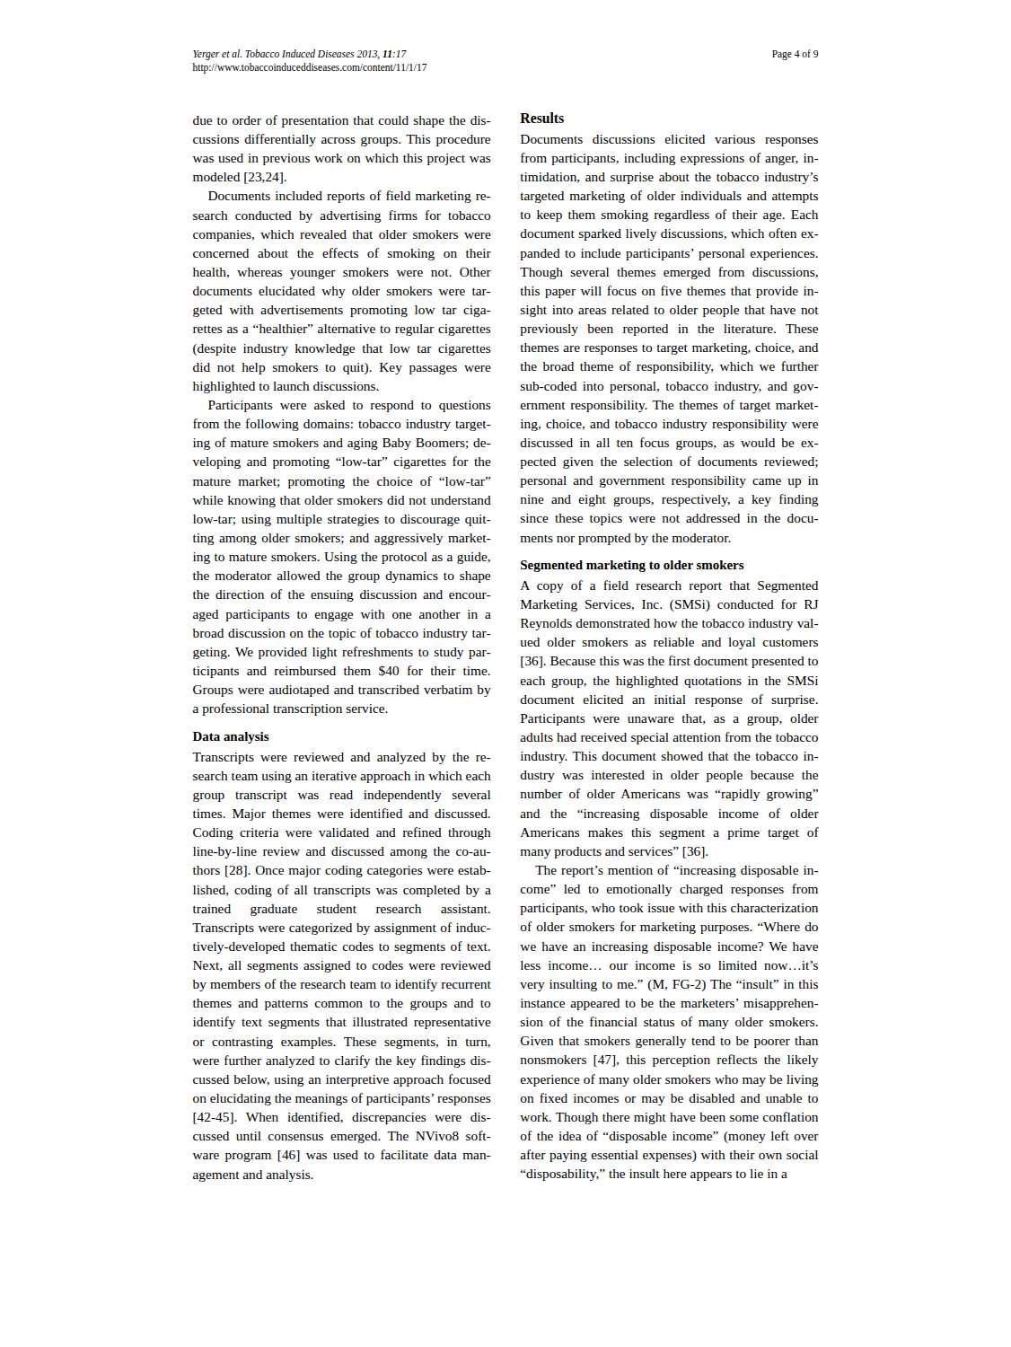Yerger et al. Tobacco Induced Diseases 2013, 11:17
http://www.tobaccoinduceddiseases.com/content/11/1/17
Page 4 of 9
due to order of presentation that could shape the discussions differentially across groups. This procedure was used in previous work on which this project was modeled [23,24].
Documents included reports of field marketing research conducted by advertising firms for tobacco companies, which revealed that older smokers were concerned about the effects of smoking on their health, whereas younger smokers were not. Other documents elucidated why older smokers were targeted with advertisements promoting low tar cigarettes as a “healthier” alternative to regular cigarettes (despite industry knowledge that low tar cigarettes did not help smokers to quit). Key passages were highlighted to launch discussions.
Participants were asked to respond to questions from the following domains: tobacco industry targeting of mature smokers and aging Baby Boomers; developing and promoting “low-tar” cigarettes for the mature market; promoting the choice of “low-tar” while knowing that older smokers did not understand low-tar; using multiple strategies to discourage quitting among older smokers; and aggressively marketing to mature smokers. Using the protocol as a guide, the moderator allowed the group dynamics to shape the direction of the ensuing discussion and encouraged participants to engage with one another in a broad discussion on the topic of tobacco industry targeting. We provided light refreshments to study participants and reimbursed them $40 for their time. Groups were audiotaped and transcribed verbatim by a professional transcription service.
Data analysis
Transcripts were reviewed and analyzed by the research team using an iterative approach in which each group transcript was read independently several times. Major themes were identified and discussed. Coding criteria were validated and refined through line-by-line review and discussed among the co-authors [28]. Once major coding categories were established, coding of all transcripts was completed by a trained graduate student research assistant. Transcripts were categorized by assignment of inductively-developed thematic codes to segments of text. Next, all segments assigned to codes were reviewed by members of the research team to identify recurrent themes and patterns common to the groups and to identify text segments that illustrated representative or contrasting examples. These segments, in turn, were further analyzed to clarify the key findings discussed below, using an interpretive approach focused on elucidating the meanings of participants’ responses [42-45]. When identified, discrepancies were discussed until consensus emerged. The NVivo8 software program [46] was used to facilitate data management and analysis.
Results
Documents discussions elicited various responses from participants, including expressions of anger, intimidation, and surprise about the tobacco industry’s targeted marketing of older individuals and attempts to keep them smoking regardless of their age. Each document sparked lively discussions, which often expanded to include participants’ personal experiences. Though several themes emerged from discussions, this paper will focus on five themes that provide insight into areas related to older people that have not previously been reported in the literature. These themes are responses to target marketing, choice, and the broad theme of responsibility, which we further sub-coded into personal, tobacco industry, and government responsibility. The themes of target marketing, choice, and tobacco industry responsibility were discussed in all ten focus groups, as would be expected given the selection of documents reviewed; personal and government responsibility came up in nine and eight groups, respectively, a key finding since these topics were not addressed in the documents nor prompted by the moderator.
Segmented marketing to older smokers
A copy of a field research report that Segmented Marketing Services, Inc. (SMSi) conducted for RJ Reynolds demonstrated how the tobacco industry valued older smokers as reliable and loyal customers [36]. Because this was the first document presented to each group, the highlighted quotations in the SMSi document elicited an initial response of surprise. Participants were unaware that, as a group, older adults had received special attention from the tobacco industry. This document showed that the tobacco industry was interested in older people because the number of older Americans was “rapidly growing” and the “increasing disposable income of older Americans makes this segment a prime target of many products and services” [36].
The report’s mention of “increasing disposable income” led to emotionally charged responses from participants, who took issue with this characterization of older smokers for marketing purposes. “Where do we have an increasing disposable income? We have less income… our income is so limited now…it’s very insulting to me.” (M, FG-2) The “insult” in this instance appeared to be the marketers’ misapprehension of the financial status of many older smokers. Given that smokers generally tend to be poorer than nonsmokers [47], this perception reflects the likely experience of many older smokers who may be living on fixed incomes or may be disabled and unable to work. Though there might have been some conflation of the idea of “disposable income” (money left over after paying essential expenses) with their own social “disposability,” the insult here appears to lie in a